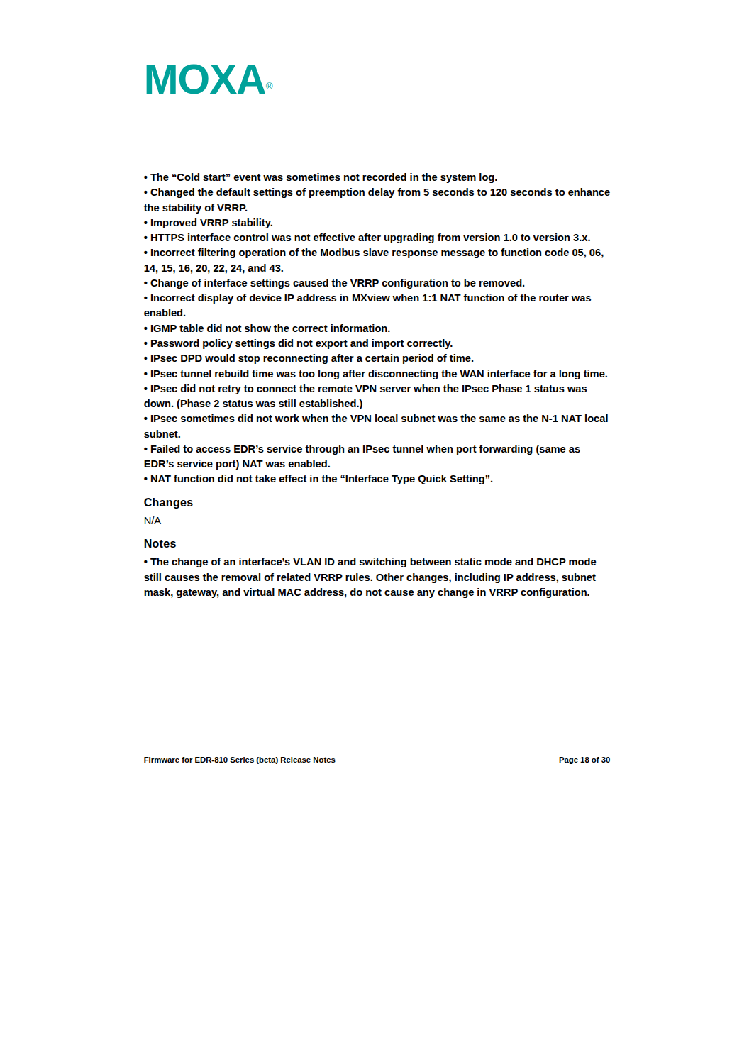MOXA®
• The “Cold start” event was sometimes not recorded in the system log.
• Changed the default settings of preemption delay from 5 seconds to 120 seconds to enhance the stability of VRRP.
• Improved VRRP stability.
• HTTPS interface control was not effective after upgrading from version 1.0 to version 3.x.
• Incorrect filtering operation of the Modbus slave response message to function code 05, 06, 14, 15, 16, 20, 22, 24, and 43.
• Change of interface settings caused the VRRP configuration to be removed.
• Incorrect display of device IP address in MXview when 1:1 NAT function of the router was enabled.
• IGMP table did not show the correct information.
• Password policy settings did not export and import correctly.
• IPsec DPD would stop reconnecting after a certain period of time.
• IPsec tunnel rebuild time was too long after disconnecting the WAN interface for a long time.
• IPsec did not retry to connect the remote VPN server when the IPsec Phase 1 status was down. (Phase 2 status was still established.)
• IPsec sometimes did not work when the VPN local subnet was the same as the N-1 NAT local subnet.
• Failed to access EDR’s service through an IPsec tunnel when port forwarding (same as EDR’s service port) NAT was enabled.
• NAT function did not take effect in the “Interface Type Quick Setting”.
Changes
N/A
Notes
• The change of an interface’s VLAN ID and switching between static mode and DHCP mode still causes the removal of related VRRP rules. Other changes, including IP address, subnet mask, gateway, and virtual MAC address, do not cause any change in VRRP configuration.
Firmware for EDR-810 Series (beta) Release Notes Page 18 of 30